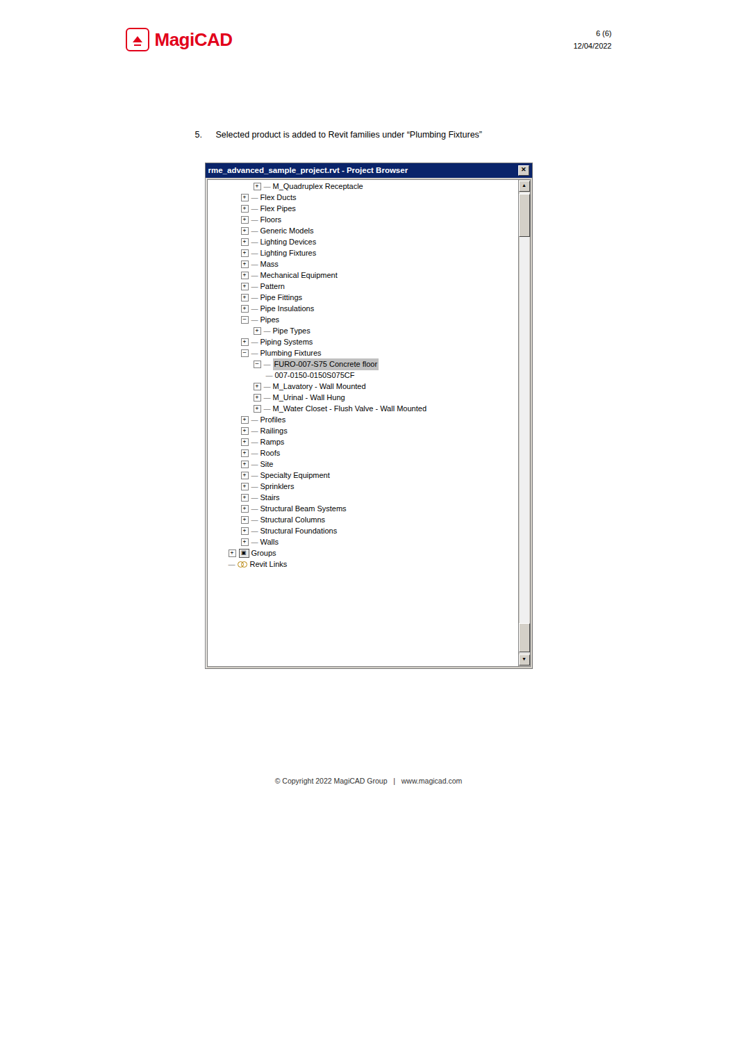MagiCAD
6 (6)
12/04/2022
5. Selected product is added to Revit families under “Plumbing Fixtures”
rme_advanced_sample_project.rvt - Project Browser ✕
+—M_Quadruplex Receptacle
+—Flex Ducts
+—Flex Pipes
+—Floors
+—Generic Models
+—Lighting Devices
+—Lighting Fixtures
+—Mass
+—Mechanical Equipment
+—Pattern
+—Pipe Fittings
+—Pipe Insulations
–—Pipes
+—Pipe Types
+—Piping Systems
–—Plumbing Fixtures
–—FURO-007-S75 Concrete floor
—007-0150-0150S075CF
+—M_Lavatory - Wall Mounted
+—M_Urinal - Wall Hung
+—M_Water Closet - Flush Valve - Wall Mounted
+—Profiles
+—Railings
+—Ramps
+—Roofs
+—Site
+—Specialty Equipment
+—Sprinklers
+—Stairs
+—Structural Beam Systems
+—Structural Columns
+—Structural Foundations
+—Walls
+▣Groups
— Revit Links
▲
▼
© Copyright 2022 MagiCAD Group | www.magicad.com